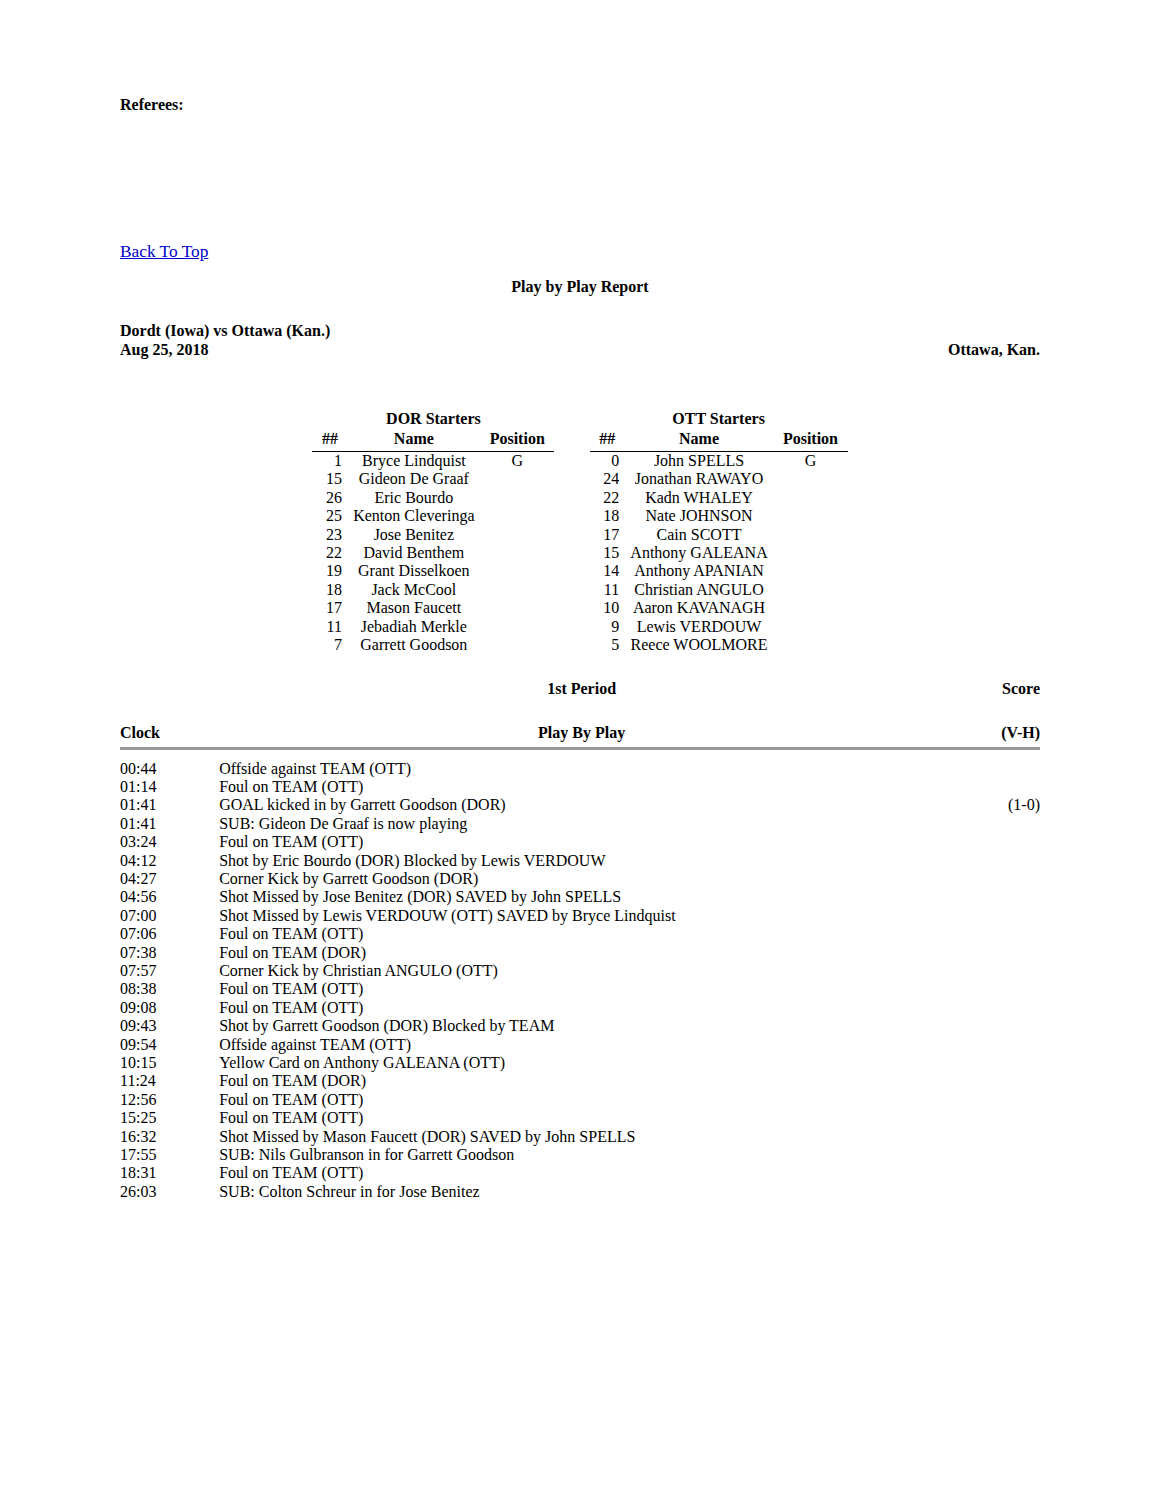Referees:
Back To Top
Play by Play Report
Dordt (Iowa) vs Ottawa (Kan.)
Aug 25, 2018 Ottawa, Kan.
DOR Starters
| ## | Name | Position |
| --- | --- | --- |
| 1 | Bryce Lindquist | G |
| 15 | Gideon De Graaf | |
| 26 | Eric Bourdo | |
| 25 | Kenton Cleveringa | |
| 23 | Jose Benitez | |
| 22 | David Benthem | |
| 19 | Grant Disselkoen | |
| 18 | Jack McCool | |
| 17 | Mason Faucett | |
| 11 | Jebadiah Merkle | |
| 7 | Garrett Goodson | |
OTT Starters
| ## | Name | Position |
| --- | --- | --- |
| 0 | John SPELLS | G |
| 24 | Jonathan RAWAYO | |
| 22 | Kadn WHALEY | |
| 18 | Nate JOHNSON | |
| 17 | Cain SCOTT | |
| 15 | Anthony GALEANA | |
| 14 | Anthony APANIAN | |
| 11 | Christian ANGULO | |
| 10 | Aaron KAVANAGH | |
| 9 | Lewis VERDOUW | |
| 5 | Reece WOOLMORE | |
1st Period
Score
Clock
Play By Play
(V-H)
| 00:44 | Offside against TEAM (OTT) | |
| 01:14 | Foul on TEAM (OTT) | |
| 01:41 | GOAL kicked in by Garrett Goodson (DOR) | (1-0) |
| 01:41 | SUB: Gideon De Graaf is now playing | |
| 03:24 | Foul on TEAM (OTT) | |
| 04:12 | Shot by Eric Bourdo (DOR) Blocked by Lewis VERDOUW | |
| 04:27 | Corner Kick by Garrett Goodson (DOR) | |
| 04:56 | Shot Missed by Jose Benitez (DOR) SAVED by John SPELLS | |
| 07:00 | Shot Missed by Lewis VERDOUW (OTT) SAVED by Bryce Lindquist | |
| 07:06 | Foul on TEAM (OTT) | |
| 07:38 | Foul on TEAM (DOR) | |
| 07:57 | Corner Kick by Christian ANGULO (OTT) | |
| 08:38 | Foul on TEAM (OTT) | |
| 09:08 | Foul on TEAM (OTT) | |
| 09:43 | Shot by Garrett Goodson (DOR) Blocked by TEAM | |
| 09:54 | Offside against TEAM (OTT) | |
| 10:15 | Yellow Card on Anthony GALEANA (OTT) | |
| 11:24 | Foul on TEAM (DOR) | |
| 12:56 | Foul on TEAM (OTT) | |
| 15:25 | Foul on TEAM (OTT) | |
| 16:32 | Shot Missed by Mason Faucett (DOR) SAVED by John SPELLS | |
| 17:55 | SUB: Nils Gulbranson in for Garrett Goodson | |
| 18:31 | Foul on TEAM (OTT) | |
| 26:03 | SUB: Colton Schreur in for Jose Benitez | |